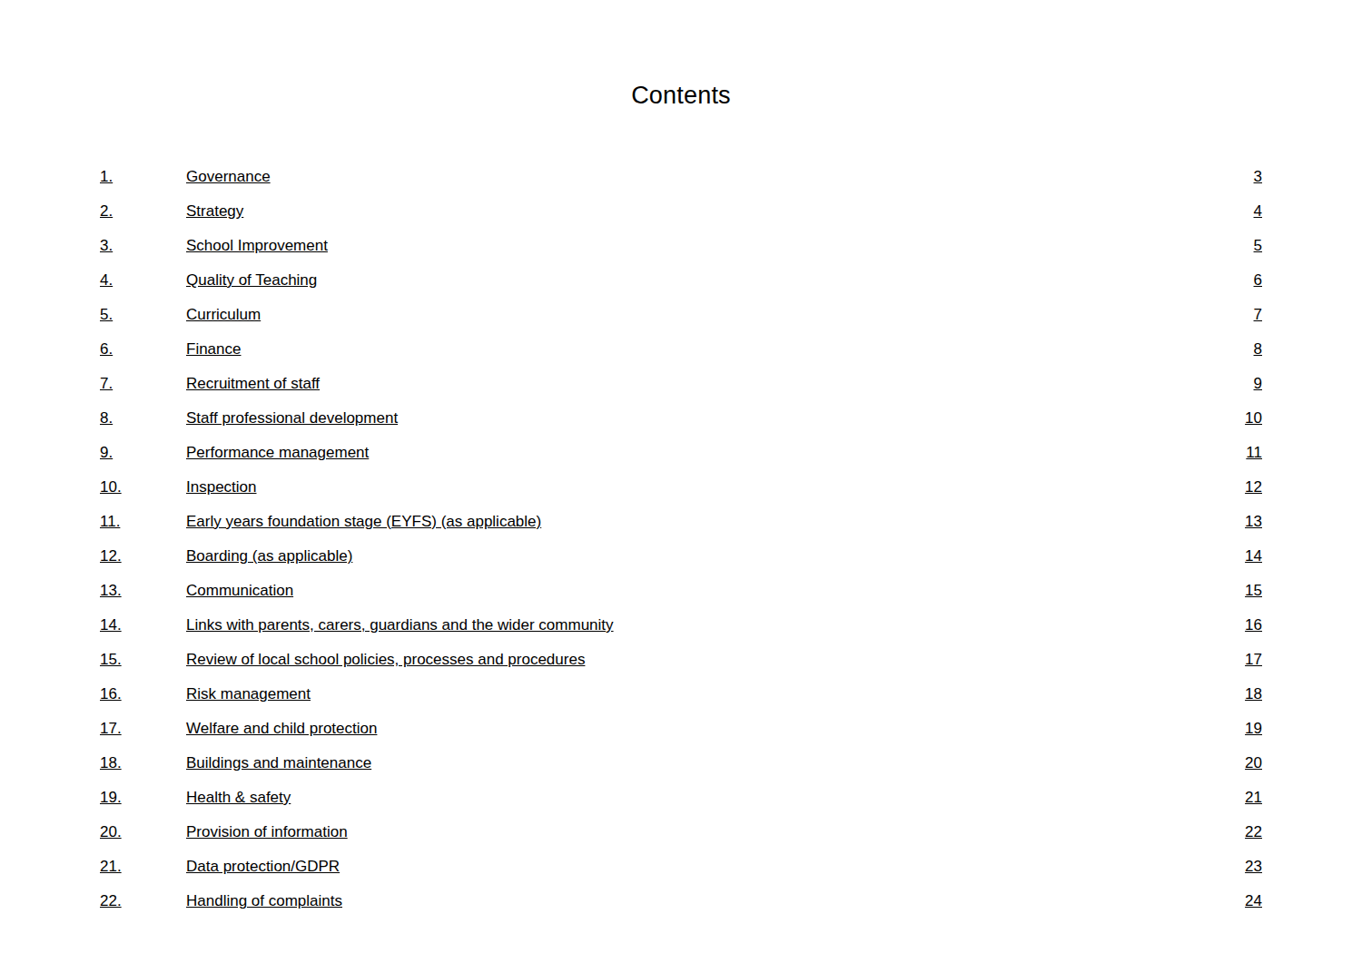Contents
| 1. | Governance | 3 |
| 2. | Strategy | 4 |
| 3. | School Improvement | 5 |
| 4. | Quality of Teaching | 6 |
| 5. | Curriculum | 7 |
| 6. | Finance | 8 |
| 7. | Recruitment of staff | 9 |
| 8. | Staff professional development | 10 |
| 9. | Performance management | 11 |
| 10. | Inspection | 12 |
| 11. | Early years foundation stage (EYFS) (as applicable) | 13 |
| 12. | Boarding (as applicable) | 14 |
| 13. | Communication | 15 |
| 14. | Links with parents, carers, guardians and the wider community | 16 |
| 15. | Review of local school policies, processes and procedures | 17 |
| 16. | Risk management | 18 |
| 17. | Welfare and child protection | 19 |
| 18. | Buildings and maintenance | 20 |
| 19. | Health & safety | 21 |
| 20. | Provision of information | 22 |
| 21. | Data protection/GDPR | 23 |
| 22. | Handling of complaints | 24 |